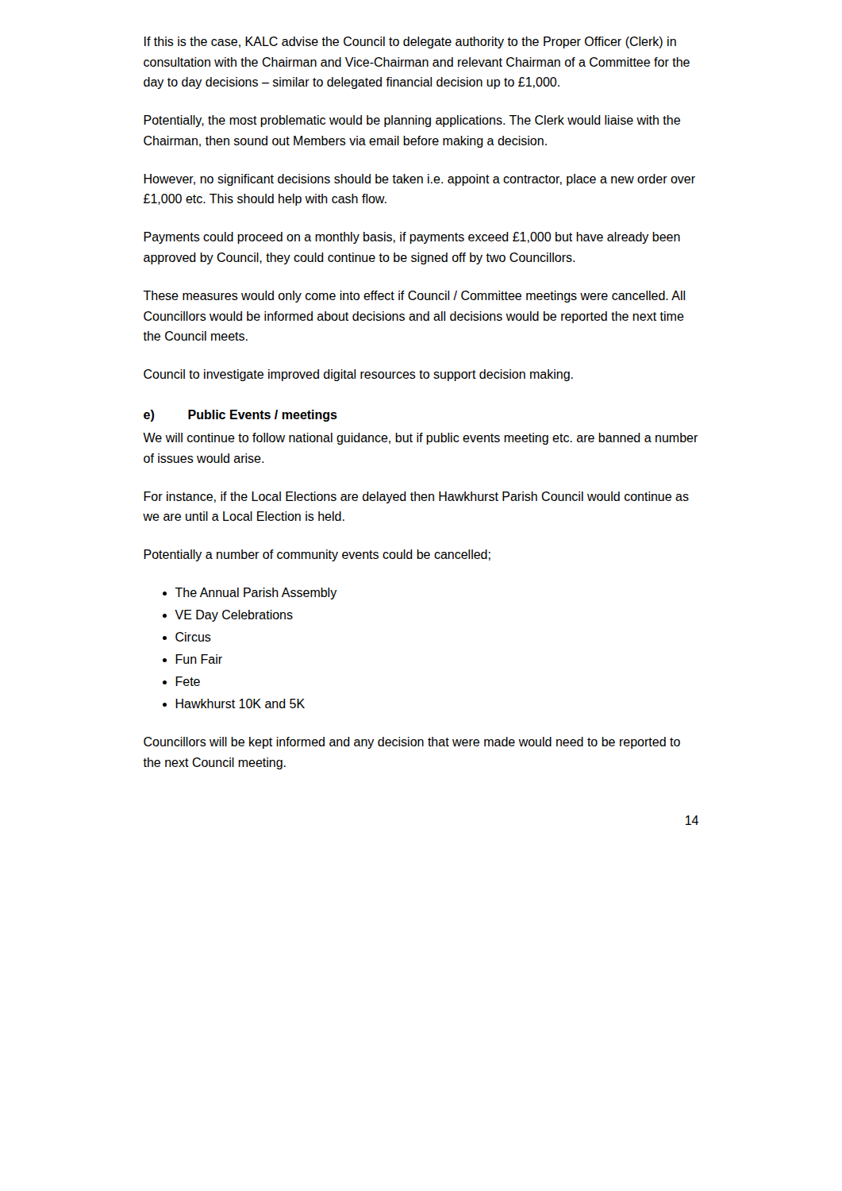If this is the case, KALC advise the Council to delegate authority to the Proper Officer (Clerk) in consultation with the Chairman and Vice-Chairman and relevant Chairman of a Committee for the day to day decisions – similar to delegated financial decision up to £1,000.
Potentially, the most problematic would be planning applications. The Clerk would liaise with the Chairman, then sound out Members via email before making a decision.
However, no significant decisions should be taken i.e. appoint a contractor, place a new order over £1,000 etc. This should help with cash flow.
Payments could proceed on a monthly basis, if payments exceed £1,000 but have already been approved by Council, they could continue to be signed off by two Councillors.
These measures would only come into effect if Council / Committee meetings were cancelled. All Councillors would be informed about decisions and all decisions would be reported the next time the Council meets.
Council to investigate improved digital resources to support decision making.
e) Public Events / meetings
We will continue to follow national guidance, but if public events meeting etc. are banned a number of issues would arise.
For instance, if the Local Elections are delayed then Hawkhurst Parish Council would continue as we are until a Local Election is held.
Potentially a number of community events could be cancelled;
The Annual Parish Assembly
VE Day Celebrations
Circus
Fun Fair
Fete
Hawkhurst 10K and 5K
Councillors will be kept informed and any decision that were made would need to be reported to the next Council meeting.
14